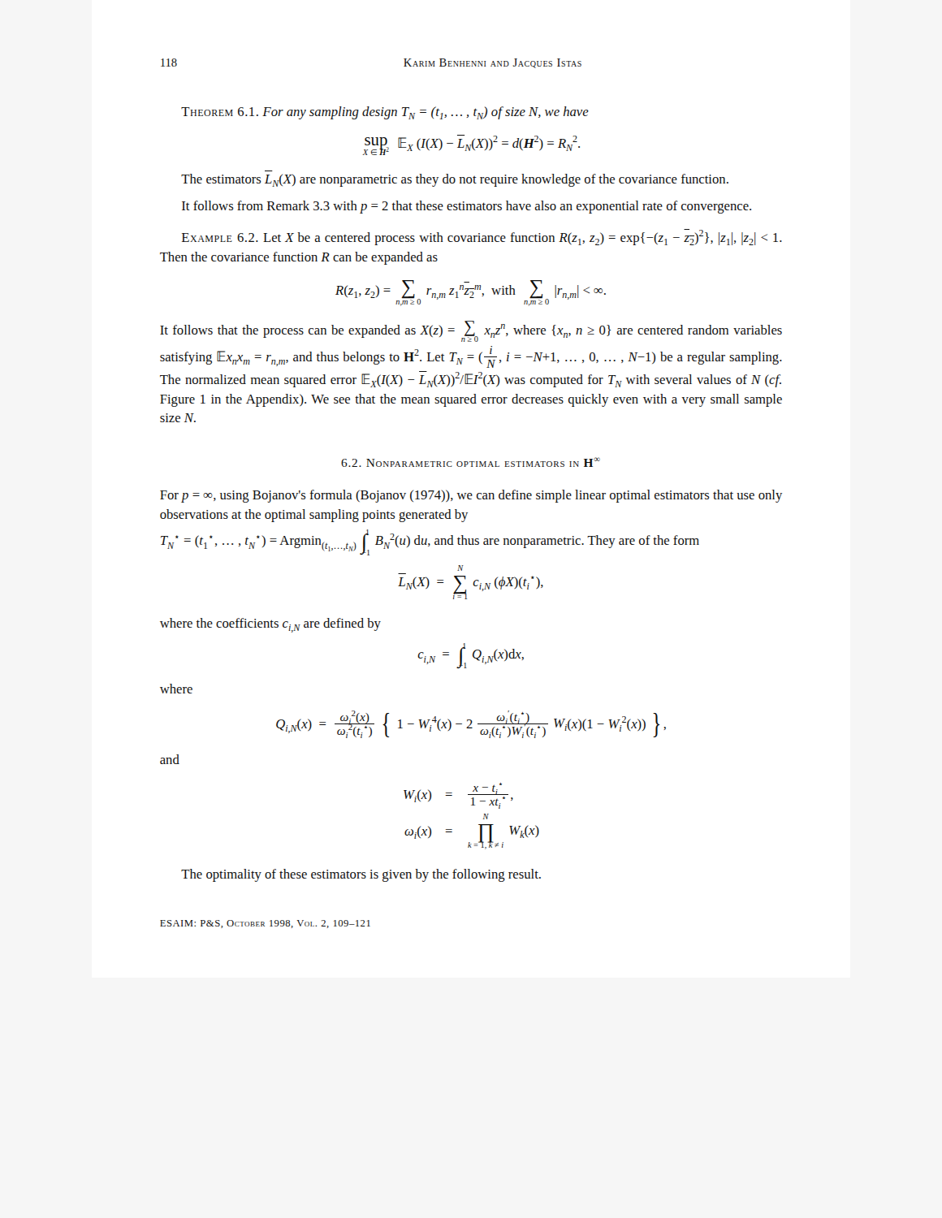118 Karim Benhenni and Jacques Istas
Theorem 6.1. For any sampling design TN = (t1, … , tN) of size N, we have
sup X ∈ H2 𝔼X (I(X) − LN(X))2 = d(H2) = RN2.
The estimators LN(X) are nonparametric as they do not require knowledge of the covariance function.
It follows from Remark 3.3 with p = 2 that these estimators have also an exponential rate of convergence.
Example 6.2. Let X be a centered process with covariance function R(z1, z2) = exp{−(z1 − z2)2}, |z1|, |z2| < 1. Then the covariance function R can be expanded as
R(z1, z2) = ∑ n,m ≥ 0 rn,m z1nz2m, with ∑ n,m ≥ 0 |rn,m| < ∞.
It follows that the process can be expanded as X(z) = ∑n ≥ 0 xnzn, where {xn, n ≥ 0} are centered random variables satisfying 𝔼xnxm = rn,m, and thus belongs to H2. Let TN = (iN, i = −N+1, … , 0, … , N−1) be a regular sampling. The normalized mean squared error 𝔼X(I(X) − LN(X))2/𝔼I2(X) was computed for TN with several values of N (cf. Figure 1 in the Appendix). We see that the mean squared error decreases quickly even with a very small sample size N.
6.2. Nonparametric optimal estimators in H∞
For p = ∞, using Bojanov's formula (Bojanov (1974)), we can define simple linear optimal estimators that use only observations at the optimal sampling points generated by
TN⋆ = (t1⋆, … , tN⋆) = Argmin(t1,…,tN) ∫1−1 BN2(u) du, and thus are nonparametric. They are of the form
LN(X) = N ∑ i = 1 ci,N (ϕX)(ti⋆),
where the coefficients ci,N are defined by
ci,N = ∫1−1 Qi,N(x)dx,
where
Qi,N(x) = ωi2(x) ωi2(ti⋆) { 1 − Wi4(x) − 2 ωi′(ti⋆) ωi(ti⋆)Wi′(ti⋆) Wi(x)(1 − Wi2(x)) },
and
| W i ( x ) | = | x − t i ⋆ 1 − x t i ⋆ , |
| ω i ( x ) | = | N ∏ k = 1, k ≠ i W k ( x ) |
The optimality of these estimators is given by the following result.
ESAIM: P&S, October 1998, Vol. 2, 109–121